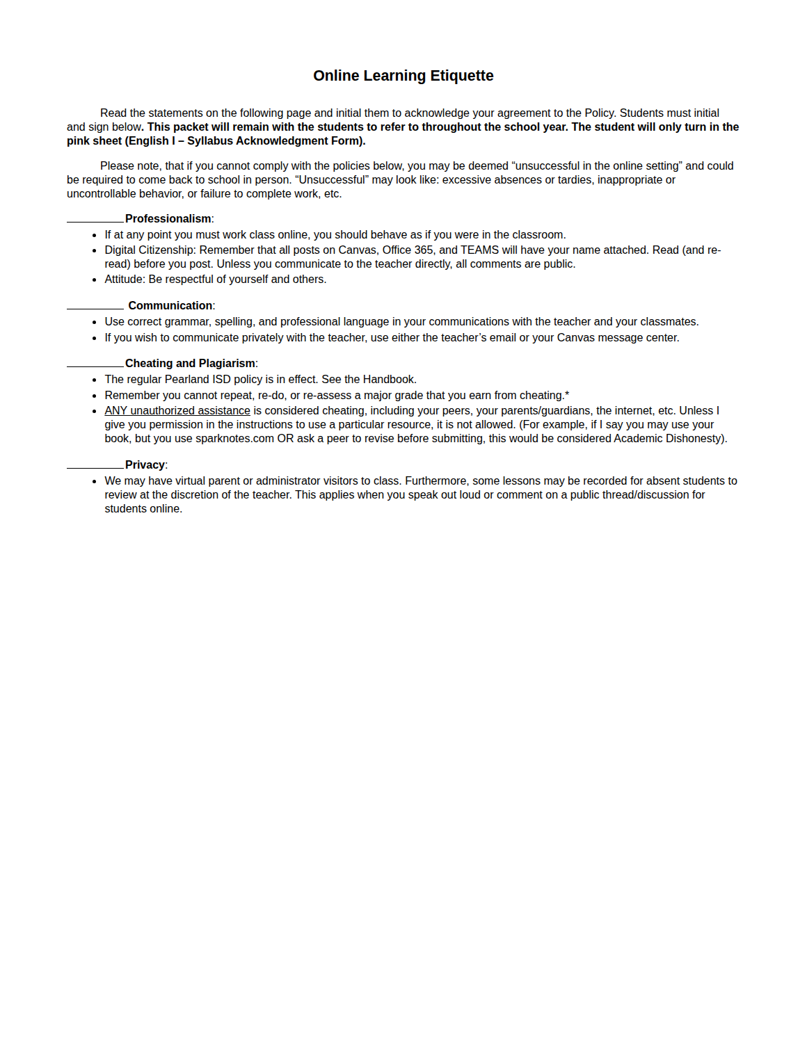Online Learning Etiquette
Read the statements on the following page and initial them to acknowledge your agreement to the Policy. Students must initial and sign below. This packet will remain with the students to refer to throughout the school year. The student will only turn in the pink sheet (English I – Syllabus Acknowledgment Form).
Please note, that if you cannot comply with the policies below, you may be deemed “unsuccessful in the online setting” and could be required to come back to school in person. “Unsuccessful” may look like: excessive absences or tardies, inappropriate or uncontrollable behavior, or failure to complete work, etc.
Professionalism:
If at any point you must work class online, you should behave as if you were in the classroom.
Digital Citizenship: Remember that all posts on Canvas, Office 365, and TEAMS will have your name attached. Read (and re-read) before you post. Unless you communicate to the teacher directly, all comments are public.
Attitude: Be respectful of yourself and others.
Communication:
Use correct grammar, spelling, and professional language in your communications with the teacher and your classmates.
If you wish to communicate privately with the teacher, use either the teacher’s email or your Canvas message center.
Cheating and Plagiarism:
The regular Pearland ISD policy is in effect. See the Handbook.
Remember you cannot repeat, re-do, or re-assess a major grade that you earn from cheating.*
ANY unauthorized assistance is considered cheating, including your peers, your parents/guardians, the internet, etc. Unless I give you permission in the instructions to use a particular resource, it is not allowed. (For example, if I say you may use your book, but you use sparknotes.com OR ask a peer to revise before submitting, this would be considered Academic Dishonesty).
Privacy:
We may have virtual parent or administrator visitors to class. Furthermore, some lessons may be recorded for absent students to review at the discretion of the teacher. This applies when you speak out loud or comment on a public thread/discussion for students online.